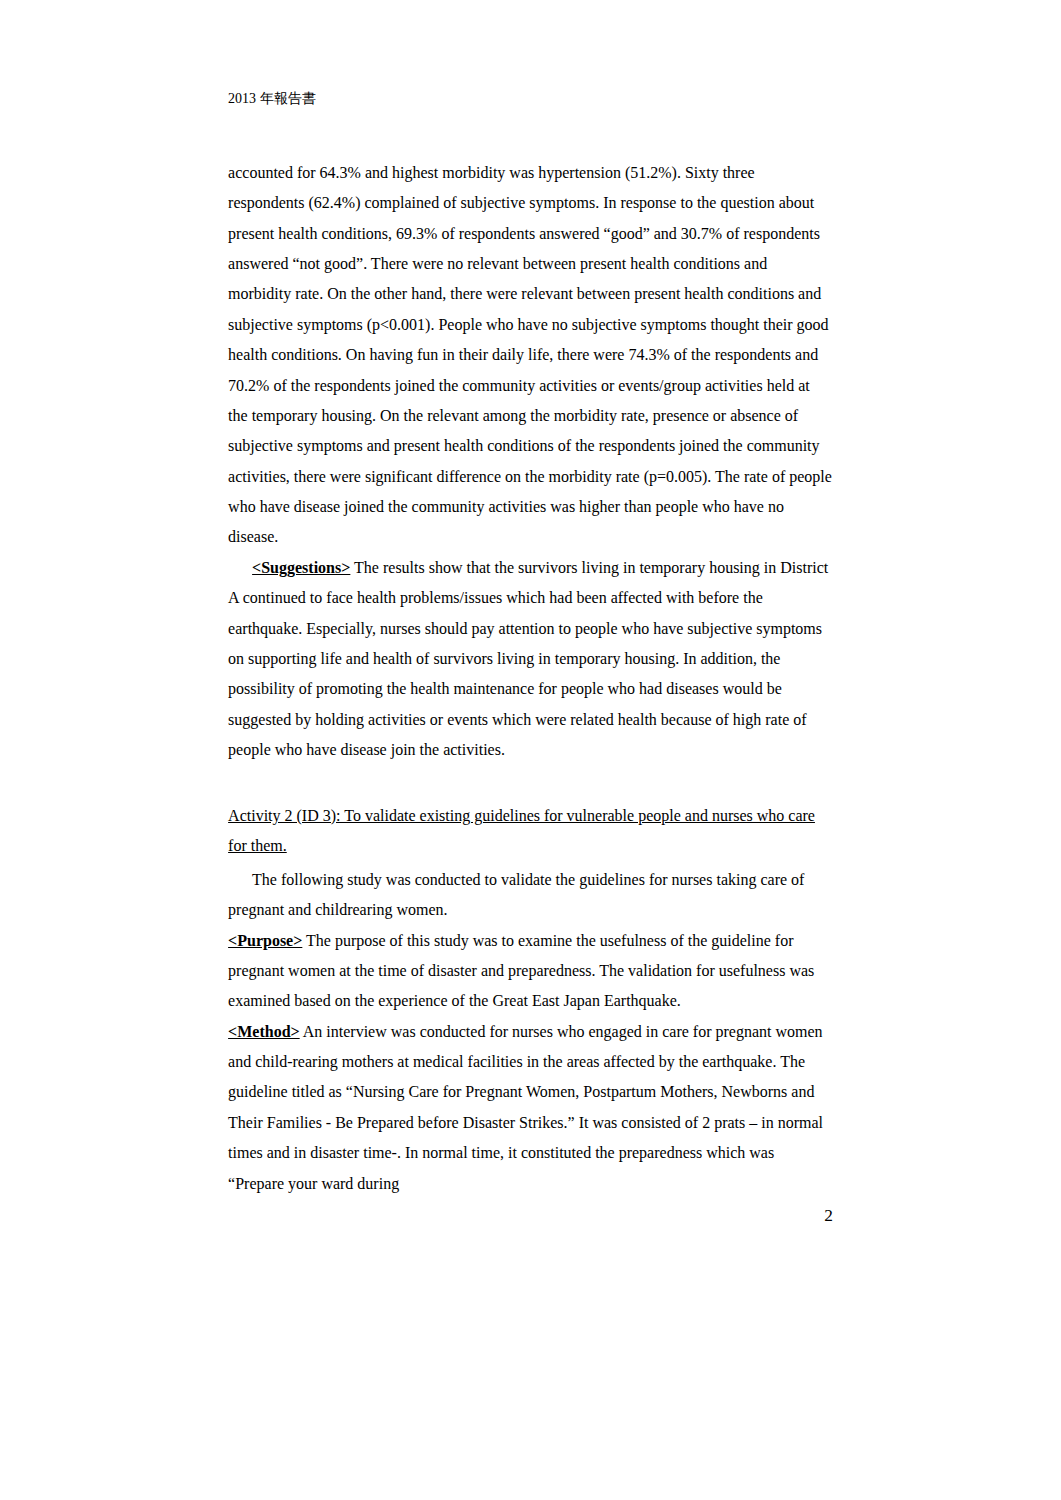2013 年報告書
accounted for 64.3% and highest morbidity was hypertension (51.2%). Sixty three respondents (62.4%) complained of subjective symptoms. In response to the question about present health conditions, 69.3% of respondents answered “good” and 30.7% of respondents answered “not good”. There were no relevant between present health conditions and morbidity rate. On the other hand, there were relevant between present health conditions and subjective symptoms (p<0.001). People who have no subjective symptoms thought their good health conditions. On having fun in their daily life, there were 74.3% of the respondents and 70.2% of the respondents joined the community activities or events/group activities held at the temporary housing. On the relevant among the morbidity rate, presence or absence of subjective symptoms and present health conditions of the respondents joined the community activities, there were significant difference on the morbidity rate (p=0.005). The rate of people who have disease joined the community activities was higher than people who have no disease.
<Suggestions> The results show that the survivors living in temporary housing in District A continued to face health problems/issues which had been affected with before the earthquake. Especially, nurses should pay attention to people who have subjective symptoms on supporting life and health of survivors living in temporary housing. In addition, the possibility of promoting the health maintenance for people who had diseases would be suggested by holding activities or events which were related health because of high rate of people who have disease join the activities.
Activity 2 (ID 3): To validate existing guidelines for vulnerable people and nurses who care for them.
The following study was conducted to validate the guidelines for nurses taking care of pregnant and childrearing women.
<Purpose> The purpose of this study was to examine the usefulness of the guideline for pregnant women at the time of disaster and preparedness. The validation for usefulness was examined based on the experience of the Great East Japan Earthquake.
<Method> An interview was conducted for nurses who engaged in care for pregnant women and child-rearing mothers at medical facilities in the areas affected by the earthquake. The guideline titled as “Nursing Care for Pregnant Women, Postpartum Mothers, Newborns and Their Families - Be Prepared before Disaster Strikes.” It was consisted of 2 prats – in normal times and in disaster time-. In normal time, it constituted the preparedness which was “Prepare your ward during
2